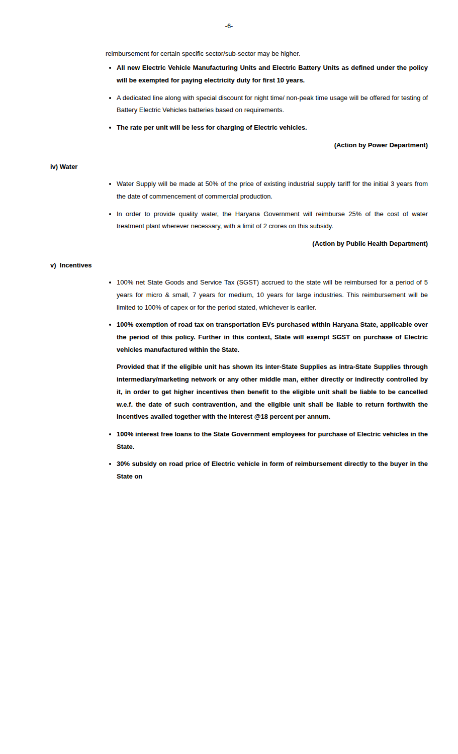-6-
reimbursement for certain specific sector/sub-sector may be higher.
All new Electric Vehicle Manufacturing Units and Electric Battery Units as defined under the policy will be exempted for paying electricity duty for first 10 years.
A dedicated line along with special discount for night time/ non-peak time usage will be offered for testing of Battery Electric Vehicles batteries based on requirements.
The rate per unit will be less for charging of Electric vehicles.
(Action by Power Department)
iv) Water
Water Supply will be made at 50% of the price of existing industrial supply tariff for the initial 3 years from the date of commencement of commercial production.
In order to provide quality water, the Haryana Government will reimburse 25% of the cost of water treatment plant wherever necessary, with a limit of 2 crores on this subsidy.
(Action by Public Health Department)
v) Incentives
100% net State Goods and Service Tax (SGST) accrued to the state will be reimbursed for a period of 5 years for micro & small, 7 years for medium, 10 years for large industries. This reimbursement will be limited to 100% of capex or for the period stated, whichever is earlier.
100% exemption of road tax on transportation EVs purchased within Haryana State, applicable over the period of this policy. Further in this context, State will exempt SGST on purchase of Electric vehicles manufactured within the State.
Provided that if the eligible unit has shown its inter-State Supplies as intra-State Supplies through intermediary/marketing network or any other middle man, either directly or indirectly controlled by it, in order to get higher incentives then benefit to the eligible unit shall be liable to be cancelled w.e.f. the date of such contravention, and the eligible unit shall be liable to return forthwith the incentives availed together with the interest @18 percent per annum.
100% interest free loans to the State Government employees for purchase of Electric vehicles in the State.
30% subsidy on road price of Electric vehicle in form of reimbursement directly to the buyer in the State on